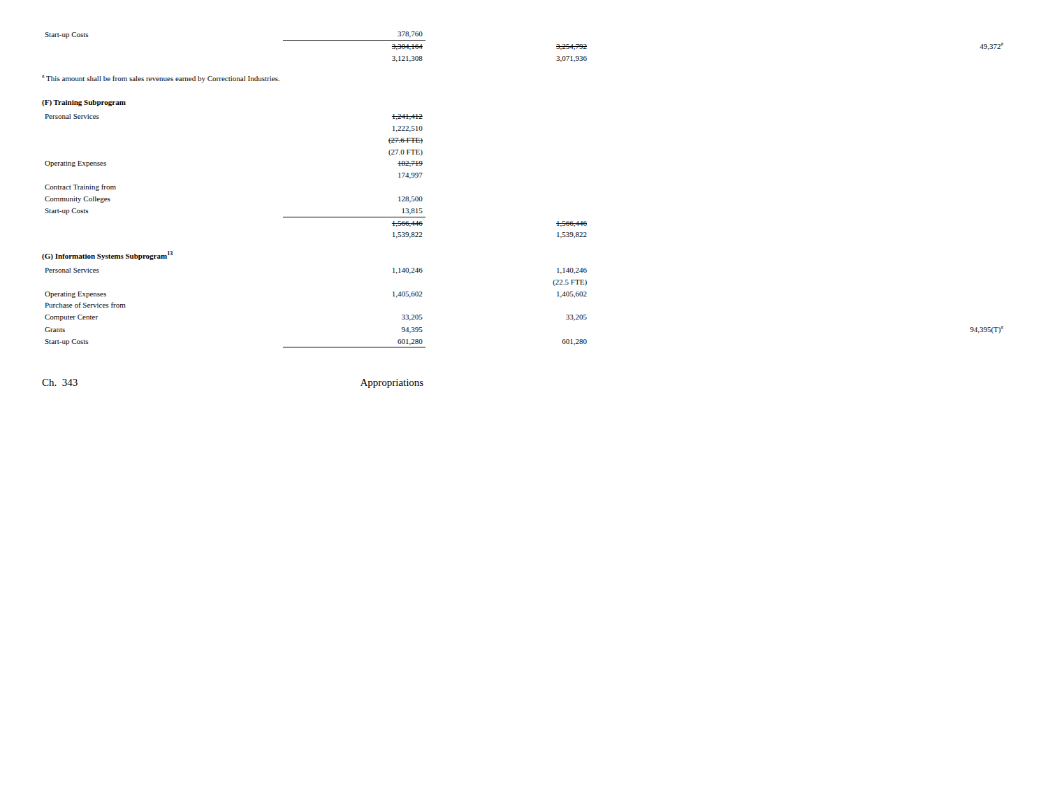| Start-up Costs | 378,760 | | | | |
| | 3,304,164 | 3,254,792 | | | 49,372 a |
| | 3,121,308 | 3,071,936 | | | |
a This amount shall be from sales revenues earned by Correctional Industries.
(F) Training Subprogram
| Personal Services | 1,241,412 | | | | |
| | 1,222,510 | | | | |
| | (27.6 FTE) | | | | |
| | (27.0 FTE) | | | | |
| Operating Expenses | 182,719 | | | | |
| | 174,997 | | | | |
| Contract Training from | | | | | |
| Community Colleges | 128,500 | | | | |
| Start-up Costs | 13,815 | | | | |
| | 1,566,446 | 1,566,446 | | | |
| | 1,539,822 | 1,539,822 | | | |
(G) Information Systems Subprogram13
| Personal Services | 1,140,246 | 1,140,246 | | | |
| | | (22.5 FTE) | | | |
| Operating Expenses | 1,405,602 | 1,405,602 | | | |
| Purchase of Services from | | | | | |
| Computer Center | 33,205 | 33,205 | | | |
| Grants | 94,395 | | | | 94,395(T) a |
| Start-up Costs | 601,280 | 601,280 | | | |
Ch. 343 Appropriations